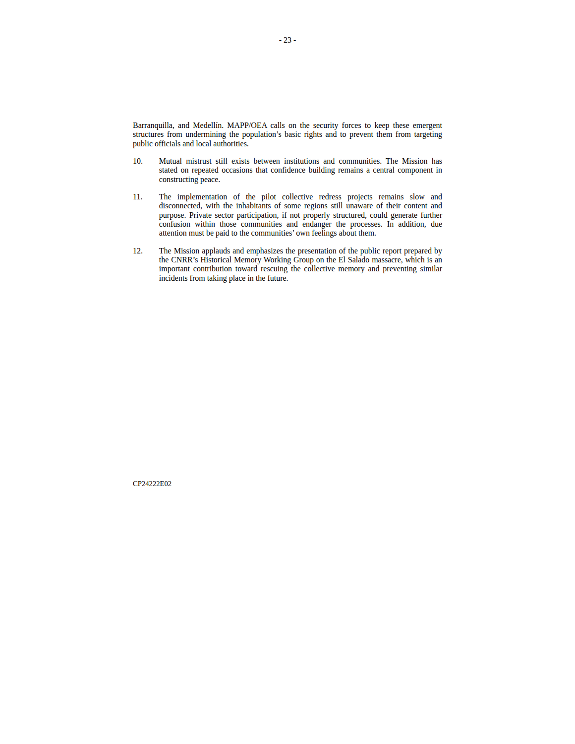- 23 -
Barranquilla, and Medellín. MAPP/OEA calls on the security forces to keep these emergent structures from undermining the population’s basic rights and to prevent them from targeting public officials and local authorities.
10. Mutual mistrust still exists between institutions and communities. The Mission has stated on repeated occasions that confidence building remains a central component in constructing peace.
11. The implementation of the pilot collective redress projects remains slow and disconnected, with the inhabitants of some regions still unaware of their content and purpose. Private sector participation, if not properly structured, could generate further confusion within those communities and endanger the processes. In addition, due attention must be paid to the communities’ own feelings about them.
12. The Mission applauds and emphasizes the presentation of the public report prepared by the CNRR’s Historical Memory Working Group on the El Salado massacre, which is an important contribution toward rescuing the collective memory and preventing similar incidents from taking place in the future.
CP24222E02